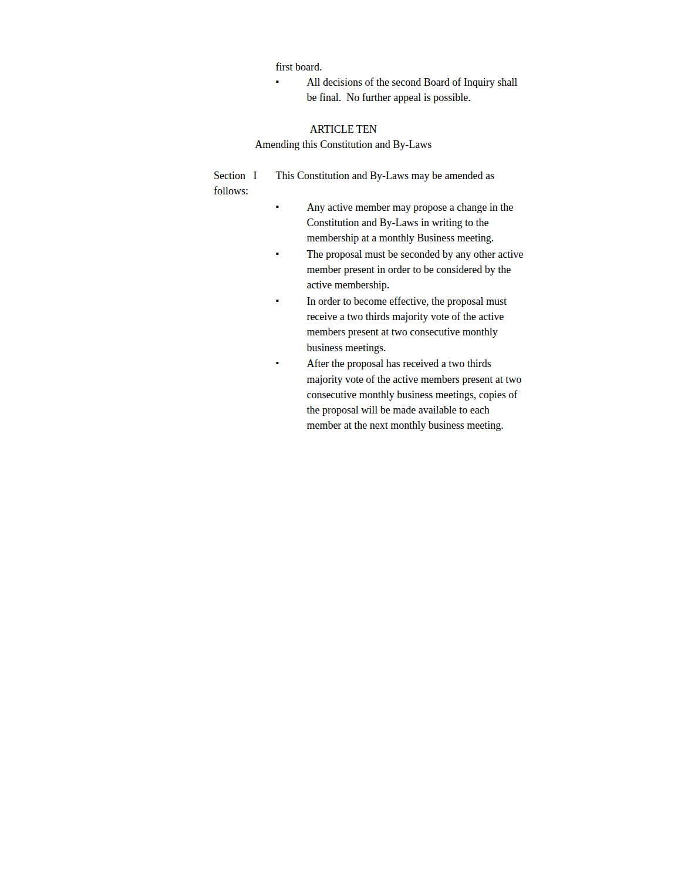first board.
All decisions of the second Board of Inquiry shall be final. No further appeal is possible.
ARTICLE TEN Amending this Constitution and By-Laws
Section I This Constitution and By-Laws may be amended as follows:
Any active member may propose a change in the Constitution and By-Laws in writing to the membership at a monthly Business meeting.
The proposal must be seconded by any other active member present in order to be considered by the active membership.
In order to become effective, the proposal must receive a two thirds majority vote of the active members present at two consecutive monthly business meetings.
After the proposal has received a two thirds majority vote of the active members present at two consecutive monthly business meetings, copies of the proposal will be made available to each member at the next monthly business meeting.